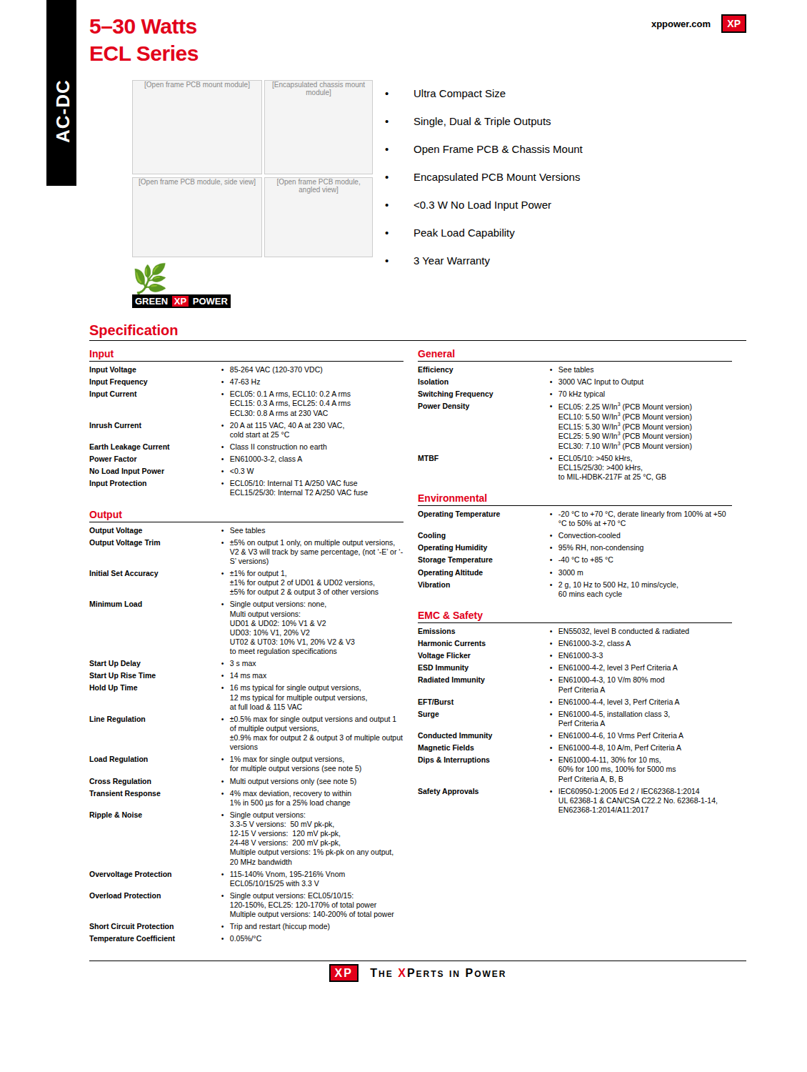AC-DC
5–30 Watts
ECL Series
xppower.com
XP
[Open frame PCB mount module]
[Encapsulated chassis mount module]
[Open frame PCB module, side view]
[Open frame PCB module, angled view]
🌿
GREEN XP POWER
Ultra Compact Size
Single, Dual & Triple Outputs
Open Frame PCB & Chassis Mount
Encapsulated PCB Mount Versions
<0.3 W No Load Input Power
Peak Load Capability
3 Year Warranty
Specification
Input
| Input Voltage | • | 85-264 VAC (120-370 VDC) |
| Input Frequency | • | 47-63 Hz |
| Input Current | • | ECL05: 0.1 A rms, ECL10: 0.2 A rms ECL15: 0.3 A rms, ECL25: 0.4 A rms ECL30: 0.8 A rms at 230 VAC |
| Inrush Current | • | 20 A at 115 VAC, 40 A at 230 VAC, cold start at 25 °C |
| Earth Leakage Current | • | Class II construction no earth |
| Power Factor | • | EN61000-3-2, class A |
| No Load Input Power | • | <0.3 W |
| Input Protection | • | ECL05/10: Internal T1 A/250 VAC fuse ECL15/25/30: Internal T2 A/250 VAC fuse |
Output
| Output Voltage | • | See tables |
| Output Voltage Trim | • | ±5% on output 1 only, on multiple output versions, V2 & V3 will track by same percentage, (not ‘-E’ or ‘-S’ versions) |
| Initial Set Accuracy | • | ±1% for output 1, ±1% for output 2 of UD01 & UD02 versions, ±5% for output 2 & output 3 of other versions |
| Minimum Load | • | Single output versions: none, Multi output versions: UD01 & UD02: 10% V1 & V2 UD03: 10% V1, 20% V2 UT02 & UT03: 10% V1, 20% V2 & V3 to meet regulation specifications |
| Start Up Delay | • | 3 s max |
| Start Up Rise Time | • | 14 ms max |
| Hold Up Time | • | 16 ms typical for single output versions, 12 ms typical for multiple output versions, at full load & 115 VAC |
| Line Regulation | • | ±0.5% max for single output versions and output 1 of multiple output versions, ±0.9% max for output 2 & output 3 of multiple output versions |
| Load Regulation | • | 1% max for single output versions, for multiple output versions (see note 5) |
| Cross Regulation | • | Multi output versions only (see note 5) |
| Transient Response | • | 4% max deviation, recovery to within 1% in 500 µs for a 25% load change |
| Ripple & Noise | • | Single output versions: 3.3-5 V versions: 50 mV pk-pk, 12-15 V versions: 120 mV pk-pk, 24-48 V versions: 200 mV pk-pk, Multiple output versions: 1% pk-pk on any output, 20 MHz bandwidth |
| Overvoltage Protection | • | 115-140% Vnom, 195-216% Vnom ECL05/10/15/25 with 3.3 V |
| Overload Protection | • | Single output versions: ECL05/10/15: 120-150%, ECL25: 120-170% of total power Multiple output versions: 140-200% of total power |
| Short Circuit Protection | • | Trip and restart (hiccup mode) |
| Temperature Coefficient | • | 0.05%/°C |
General
| Efficiency | • | See tables |
| Isolation | • | 3000 VAC Input to Output |
| Switching Frequency | • | 70 kHz typical |
| Power Density | • | ECL05: 2.25 W/In 3 (PCB Mount version) ECL10: 5.50 W/In 3 (PCB Mount version) ECL15: 5.30 W/In 3 (PCB Mount version) ECL25: 5.90 W/In 3 (PCB Mount version) ECL30: 7.10 W/In 3 (PCB Mount version) |
| MTBF | • | ECL05/10: >450 kHrs, ECL15/25/30: >400 kHrs, to MIL-HDBK-217F at 25 °C, GB |
Environmental
| Operating Temperature | • | -20 °C to +70 °C, derate linearly from 100% at +50 °C to 50% at +70 °C |
| Cooling | • | Convection-cooled |
| Operating Humidity | • | 95% RH, non-condensing |
| Storage Temperature | • | -40 °C to +85 °C |
| Operating Altitude | • | 3000 m |
| Vibration | • | 2 g, 10 Hz to 500 Hz, 10 mins/cycle, 60 mins each cycle |
EMC & Safety
| Emissions | • | EN55032, level B conducted & radiated |
| Harmonic Currents | • | EN61000-3-2, class A |
| Voltage Flicker | • | EN61000-3-3 |
| ESD Immunity | • | EN61000-4-2, level 3 Perf Criteria A |
| Radiated Immunity | • | EN61000-4-3, 10 V/m 80% mod Perf Criteria A |
| EFT/Burst | • | EN61000-4-4, level 3, Perf Criteria A |
| Surge | • | EN61000-4-5, installation class 3, Perf Criteria A |
| Conducted Immunity | • | EN61000-4-6, 10 Vrms Perf Criteria A |
| Magnetic Fields | • | EN61000-4-8, 10 A/m, Perf Criteria A |
| Dips & Interruptions | • | EN61000-4-11, 30% for 10 ms, 60% for 100 ms, 100% for 5000 ms Perf Criteria A, B, B |
| Safety Approvals | • | IEC60950-1:2005 Ed 2 / IEC62368-1:2014 UL 62368-1 & CAN/CSA C22.2 No. 62368-1-14, EN62368-1:2014/A11:2017 |
XP THE XPERTS IN POWER